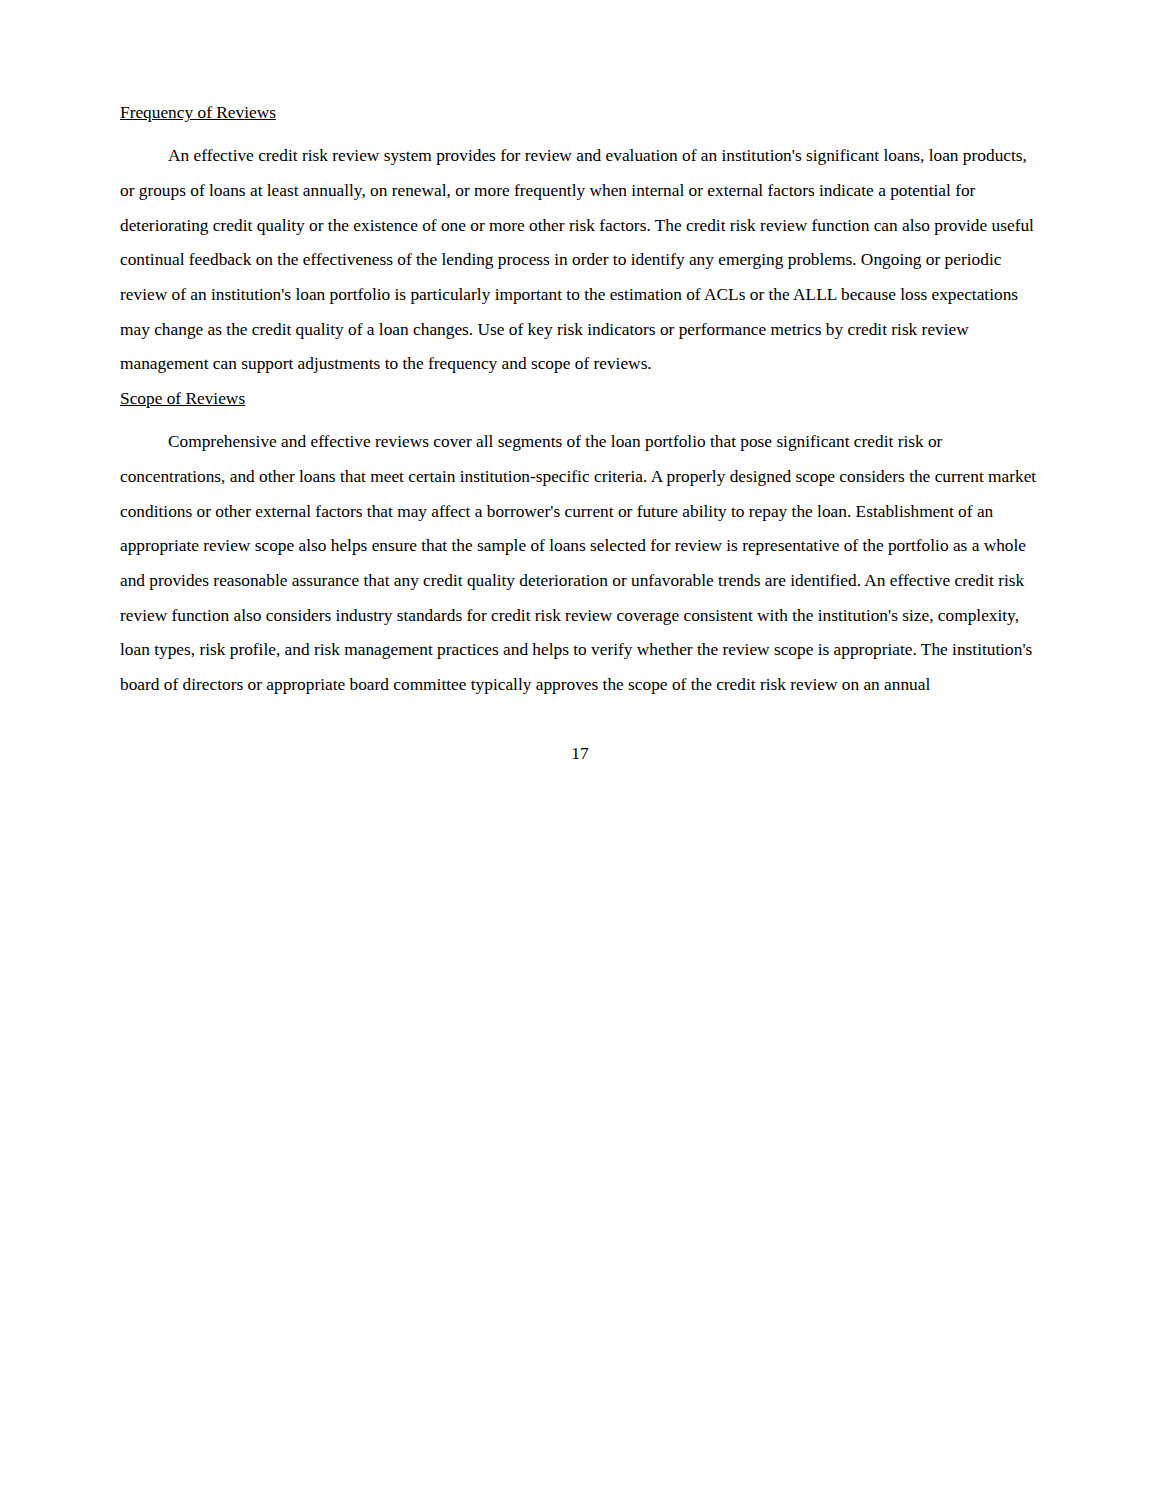Frequency of Reviews
An effective credit risk review system provides for review and evaluation of an institution's significant loans, loan products, or groups of loans at least annually, on renewal, or more frequently when internal or external factors indicate a potential for deteriorating credit quality or the existence of one or more other risk factors. The credit risk review function can also provide useful continual feedback on the effectiveness of the lending process in order to identify any emerging problems. Ongoing or periodic review of an institution's loan portfolio is particularly important to the estimation of ACLs or the ALLL because loss expectations may change as the credit quality of a loan changes. Use of key risk indicators or performance metrics by credit risk review management can support adjustments to the frequency and scope of reviews.
Scope of Reviews
Comprehensive and effective reviews cover all segments of the loan portfolio that pose significant credit risk or concentrations, and other loans that meet certain institution-specific criteria. A properly designed scope considers the current market conditions or other external factors that may affect a borrower's current or future ability to repay the loan. Establishment of an appropriate review scope also helps ensure that the sample of loans selected for review is representative of the portfolio as a whole and provides reasonable assurance that any credit quality deterioration or unfavorable trends are identified. An effective credit risk review function also considers industry standards for credit risk review coverage consistent with the institution's size, complexity, loan types, risk profile, and risk management practices and helps to verify whether the review scope is appropriate. The institution's board of directors or appropriate board committee typically approves the scope of the credit risk review on an annual
17